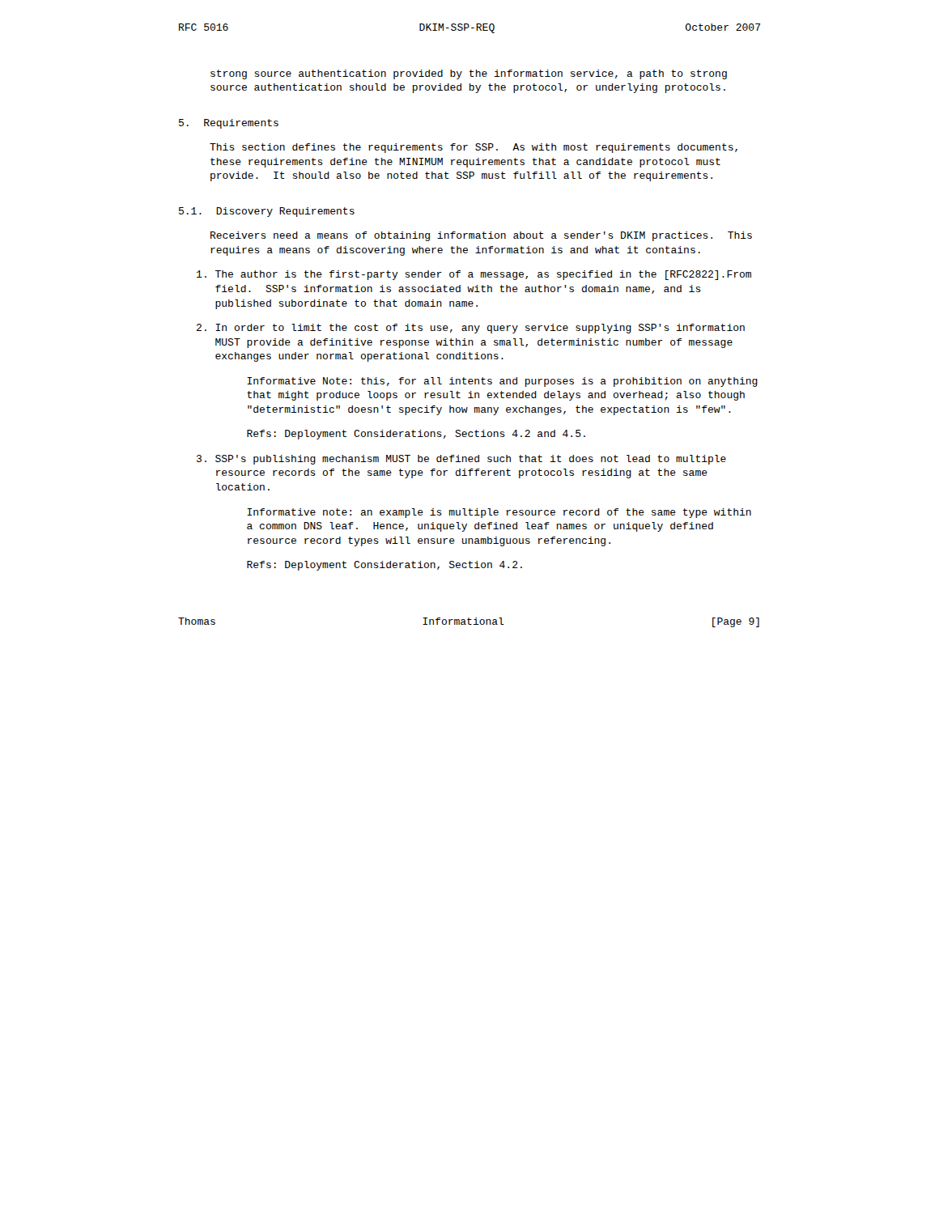RFC 5016 DKIM-SSP-REQ October 2007
strong source authentication provided by the information service, a path to strong source authentication should be provided by the protocol, or underlying protocols.
5. Requirements
This section defines the requirements for SSP. As with most requirements documents, these requirements define the MINIMUM requirements that a candidate protocol must provide. It should also be noted that SSP must fulfill all of the requirements.
5.1. Discovery Requirements
Receivers need a means of obtaining information about a sender's DKIM practices. This requires a means of discovering where the information is and what it contains.
The author is the first-party sender of a message, as specified in the [RFC2822].From field. SSP's information is associated with the author's domain name, and is published subordinate to that domain name.
In order to limit the cost of its use, any query service supplying SSP's information MUST provide a definitive response within a small, deterministic number of message exchanges under normal operational conditions.
Informative Note: this, for all intents and purposes is a prohibition on anything that might produce loops or result in extended delays and overhead; also though "deterministic" doesn't specify how many exchanges, the expectation is "few".
Refs: Deployment Considerations, Sections 4.2 and 4.5.
SSP's publishing mechanism MUST be defined such that it does not lead to multiple resource records of the same type for different protocols residing at the same location.
Informative note: an example is multiple resource record of the same type within a common DNS leaf. Hence, uniquely defined leaf names or uniquely defined resource record types will ensure unambiguous referencing.
Refs: Deployment Consideration, Section 4.2.
Thomas Informational [Page 9]